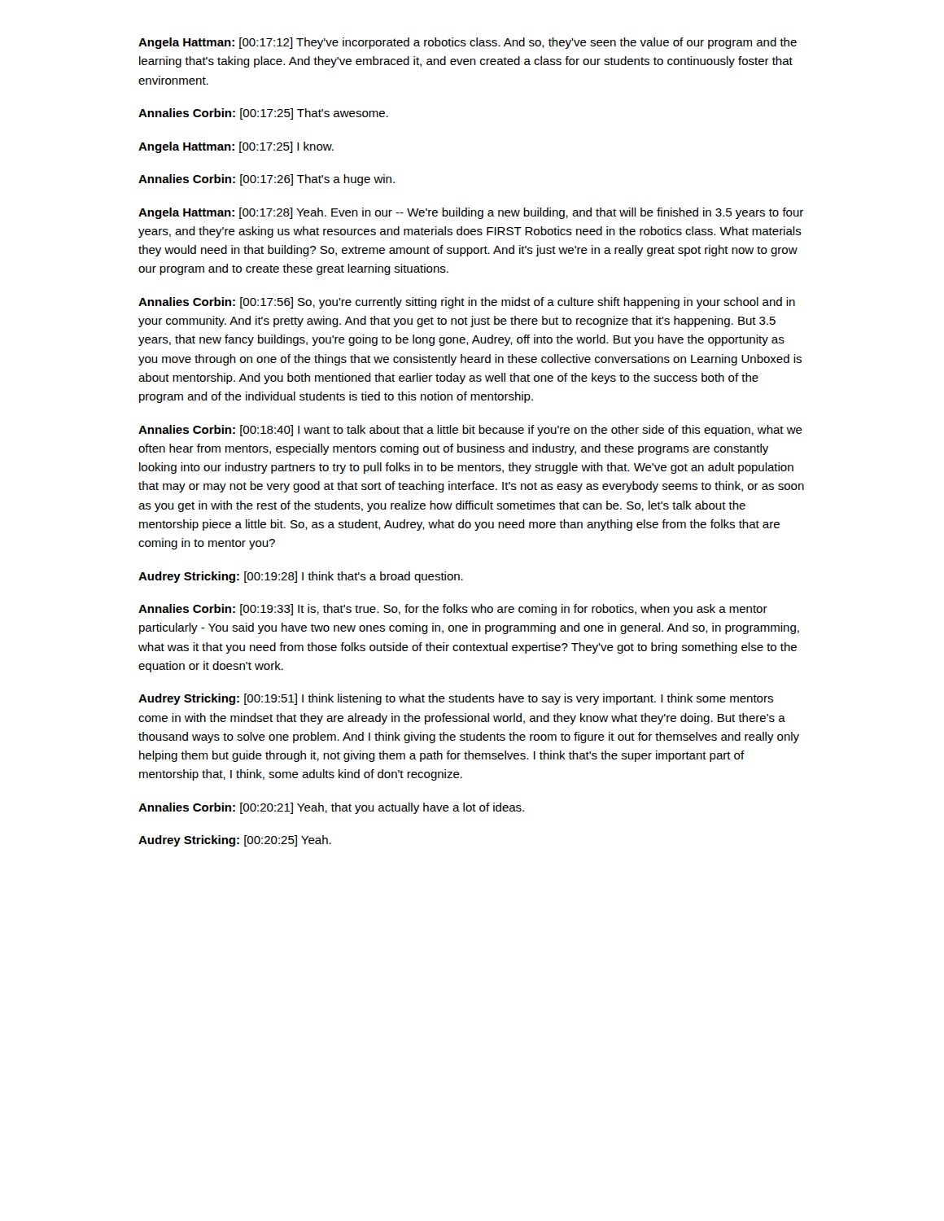Angela Hattman: [00:17:12] They've incorporated a robotics class. And so, they've seen the value of our program and the learning that's taking place. And they've embraced it, and even created a class for our students to continuously foster that environment.
Annalies Corbin: [00:17:25] That's awesome.
Angela Hattman: [00:17:25] I know.
Annalies Corbin: [00:17:26] That's a huge win.
Angela Hattman: [00:17:28] Yeah. Even in our -- We're building a new building, and that will be finished in 3.5 years to four years, and they're asking us what resources and materials does FIRST Robotics need in the robotics class. What materials they would need in that building? So, extreme amount of support. And it's just we're in a really great spot right now to grow our program and to create these great learning situations.
Annalies Corbin: [00:17:56] So, you're currently sitting right in the midst of a culture shift happening in your school and in your community. And it's pretty awing. And that you get to not just be there but to recognize that it's happening. But 3.5 years, that new fancy buildings, you're going to be long gone, Audrey, off into the world. But you have the opportunity as you move through on one of the things that we consistently heard in these collective conversations on Learning Unboxed is about mentorship. And you both mentioned that earlier today as well that one of the keys to the success both of the program and of the individual students is tied to this notion of mentorship.
Annalies Corbin: [00:18:40] I want to talk about that a little bit because if you're on the other side of this equation, what we often hear from mentors, especially mentors coming out of business and industry, and these programs are constantly looking into our industry partners to try to pull folks in to be mentors, they struggle with that. We've got an adult population that may or may not be very good at that sort of teaching interface. It's not as easy as everybody seems to think, or as soon as you get in with the rest of the students, you realize how difficult sometimes that can be. So, let's talk about the mentorship piece a little bit. So, as a student, Audrey, what do you need more than anything else from the folks that are coming in to mentor you?
Audrey Stricking: [00:19:28] I think that's a broad question.
Annalies Corbin: [00:19:33] It is, that's true. So, for the folks who are coming in for robotics, when you ask a mentor particularly - You said you have two new ones coming in, one in programming and one in general. And so, in programming, what was it that you need from those folks outside of their contextual expertise? They've got to bring something else to the equation or it doesn't work.
Audrey Stricking: [00:19:51] I think listening to what the students have to say is very important. I think some mentors come in with the mindset that they are already in the professional world, and they know what they're doing. But there's a thousand ways to solve one problem. And I think giving the students the room to figure it out for themselves and really only helping them but guide through it, not giving them a path for themselves. I think that's the super important part of mentorship that, I think, some adults kind of don't recognize.
Annalies Corbin: [00:20:21] Yeah, that you actually have a lot of ideas.
Audrey Stricking: [00:20:25] Yeah.